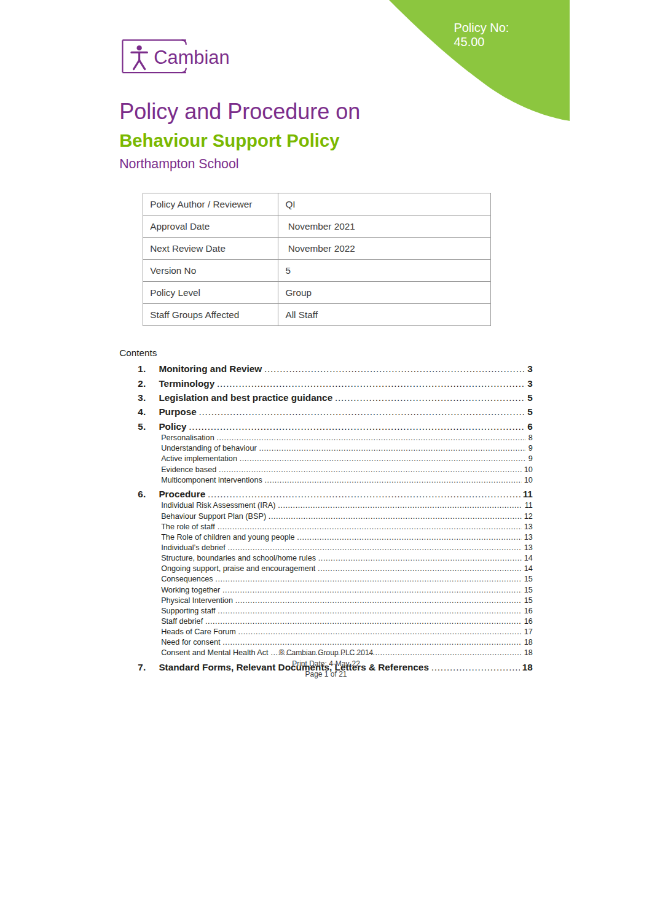Policy No:
45.00
Cambian
Policy and Procedure on
Behaviour Support Policy
Northampton School
| Policy Author / Reviewer | QI |
| Approval Date | November 2021 |
| Next Review Date | November 2022 |
| Version No | 5 |
| Policy Level | Group |
| Staff Groups Affected | All Staff |
Contents
1. Monitoring and Review........................................................................................................................... 3
2. Terminology......................................................................................................................................... 3
3. Legislation and best practice guidance....................................................................................... 5
4. Purpose................................................................................................................................................. 5
5. Policy..................................................................................................................................................... 6
Personalisation................................................................................................................................................................. 8
Understanding of behaviour................................................................................................................................. 9
Active implementation......................................................................................................................................... 9
Evidence based................................................................................................................................................. 10
Multicomponent interventions............................................................................................................................. 10
6. Procedure........................................................................................................................................... 11
Individual Risk Assessment (IRA)......................................................................................................................... 11
Behaviour Support Plan (BSP)............................................................................................................................. 12
The role of staff................................................................................................................................................. 13
The Role of children and young people................................................................................................................. 13
Individual’s debrief............................................................................................................................................. 13
Structure, boundaries and school/home rules......................................................................................................... 14
Ongoing support, praise and encouragement......................................................................................................... 14
Consequences................................................................................................................................................... 15
Working together................................................................................................................................................. 15
Physical Intervention............................................................................................................................................. 15
Supporting staff................................................................................................................................................. 16
Staff debrief......................................................................................................................................................... 16
Heads of Care Forum............................................................................................................................................. 17
Need for consent................................................................................................................................................. 18
Consent and Mental Health Act............................................................................................................................. 18
7. Standard Forms, Relevant Documents, Letters & References............................................................. 18
® Cambian Group PLC 2014
Print Date: 4-May-22
Page 1 of 21